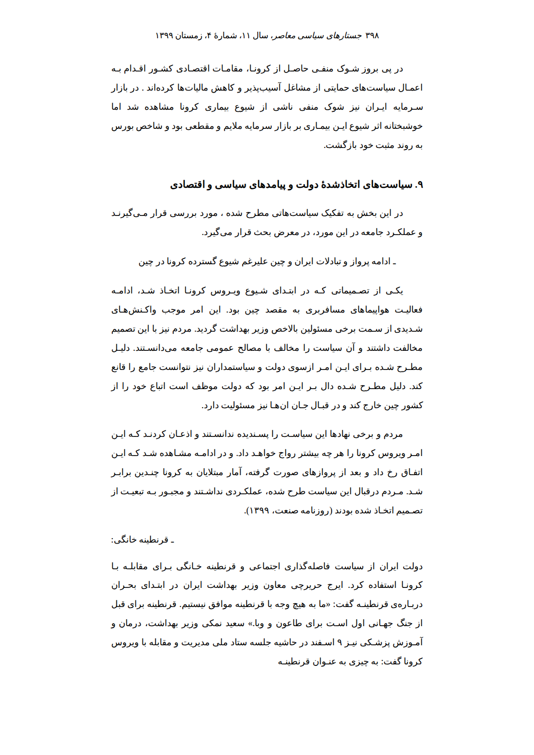۳۹۸ جستارهای سیاسی معاصر، سال ۱۱، شمارهٔ ۴، زمستان ۱۳۹۹
در پی بروز شـوک منفـی حاصـل از کرونـا، مقامـات اقتصـادی کشـور اقـدام بـه اعمـال سیاست‌های حمایتی از مشاغل آسیب‌پذیر و کاهش مالیات‌ها کرده‌اند . در بازار سـرمایه ایـران نیز شوک منفی ناشی از شیوع بیماری کرونا مشاهده شد اما خوشبختانه اثر شیوع ایـن بیمـاری بر بازار سرمایه ملایم و مقطعی بود و شاخص بورس به روند مثبت خود بازگشت.
۹. سیاست‌های اتخاذشدهٔ دولت و پیامدهای سیاسی و اقتصادی
در این بخش به تفکیک سیاست‌هاتی مطرح شده ، مورد بررسی قرار مـی‌گیرنـد و عملکـرد جامعه در این مورد، در معرض بحث قرار می‌گیرد.
ـ ادامه پرواز و تبادلات ایران و چین علیرغم شیوع گسترده کرونا در چین
یکـی از تصـمیماتی کـه در ابتـدای شـیوع ویـروس کرونـا اتخـاذ شـد، ادامـه فعالیـت هواپیماهای مسافربری به مقصد چین بود. این امر موجب واکـنش‌هـای شـدیدی از سـمت برخی مسئولین بالاخص وزیر بهداشت گردید. مردم نیز با این تصمیم مخالفت داشتند و آن سیاست را مخالف با مصالح عمومی جامعه می‌دانسـتند. دلیـل مطـرح شـده بـرای ایـن امـر ازسوی دولت و سیاستمداران نیز نتوانست جامع را قانع کند. دلیل مطـرح شـده دال بـر ایـن امر بود که دولت موظف است اتباع خود را از کشور چین خارج کند و در قبـال جـان ان‌هـا نیز مسئولیت دارد.
مردم و برخی نهادها این سیاسـت را پسـندیده ندانسـتند و اذعـان کردنـد کـه ایـن امـر ویروس کرونا را هر چه بیشتر رواج خواهـد داد. و در ادامـه مشـاهده شـد کـه ایـن اتفـاق رخ داد و بعد از پروازهای صورت گرفته، آمار مبتلایان به کرونا چنـدین برابـر شـد. مـردم درقبال این سیاست طرح شده، عملکـردی نداشـتند و مجبـور بـه تبعیـت از تصـمیم اتخـاذ شده بودند (روزنامه صنعت، ۱۳۹۹).
ـ قرنطینه خانگی:
دولت ایران از سیاست فاصله‌گذاری اجتماعی و قرنطینه خـانگی بـرای مقابلـه بـا کرونـا استفاده کرد. ایرج حریرچی معاون وزیر بهداشت ایران در ابتـدای بحـران دربـاره‌ی قرنطینـه گفت: «ما به هیچ وجه با قرنطینه موافق نیستیم. قرنطینه برای قبل از جنگ جهـانی اول اسـت برای طاعون و وبا.» سعید نمکی وزیر بهداشت، درمان و آمـوزش پزشـکی نیـز ۹ اسـفند در حاشیه جلسه ستاد ملی مدیریت و مقابله با ویروس کرونا گفت: به چیزی به عنـوان قرنطینـه